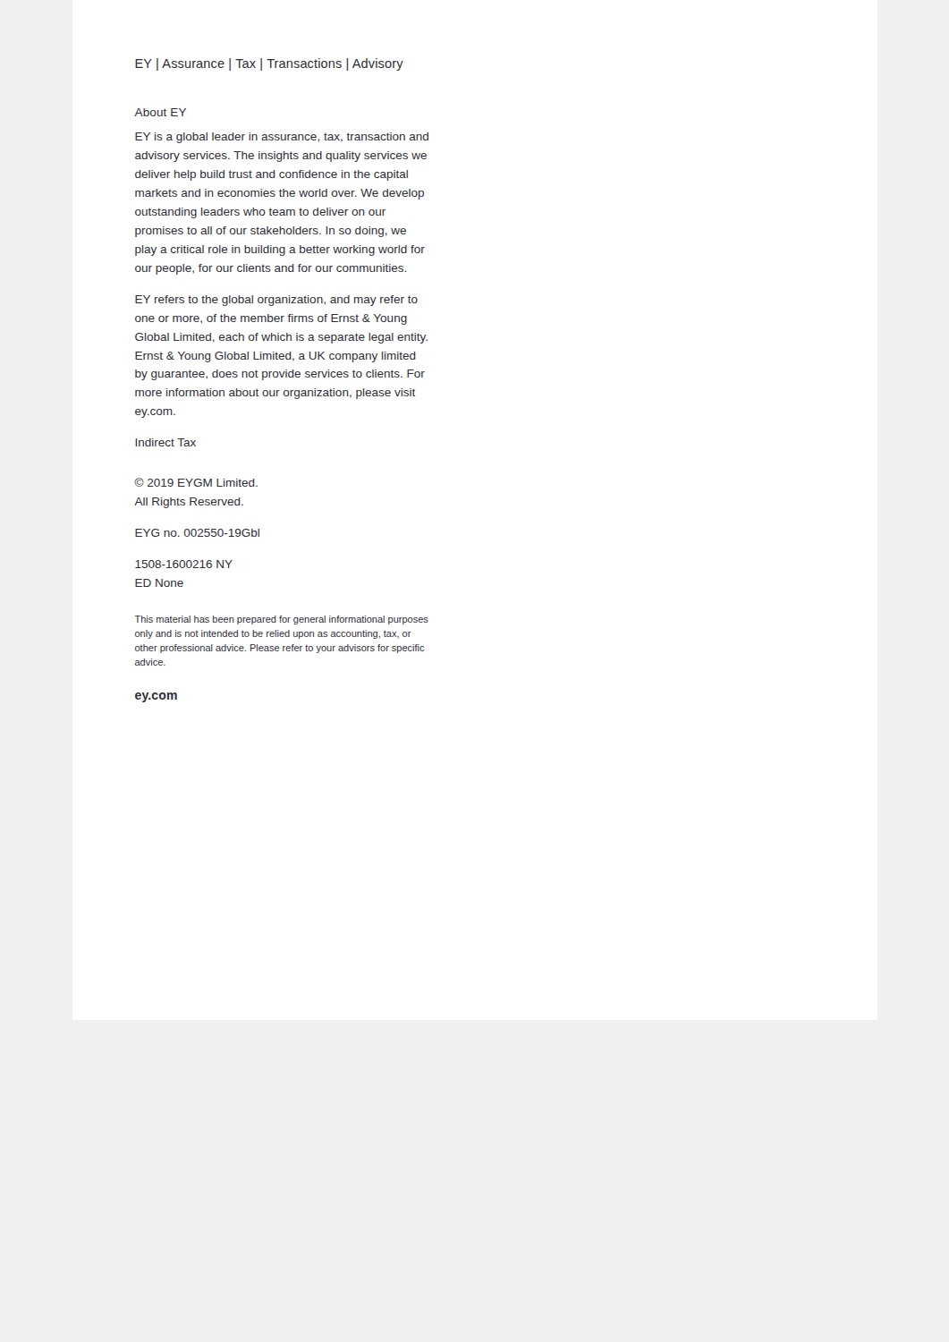EY | Assurance | Tax | Transactions | Advisory
About EY
EY is a global leader in assurance, tax, transaction and advisory services. The insights and quality services we deliver help build trust and confidence in the capital markets and in economies the world over. We develop outstanding leaders who team to deliver on our promises to all of our stakeholders. In so doing, we play a critical role in building a better working world for our people, for our clients and for our communities.
EY refers to the global organization, and may refer to one or more, of the member firms of Ernst & Young Global Limited, each of which is a separate legal entity. Ernst & Young Global Limited, a UK company limited by guarantee, does not provide services to clients. For more information about our organization, please visit ey.com.
Indirect Tax
© 2019 EYGM Limited. All Rights Reserved.
EYG no. 002550-19Gbl
1508-1600216 NY ED None
This material has been prepared for general informational purposes only and is not intended to be relied upon as accounting, tax, or other professional advice. Please refer to your advisors for specific advice.
ey.com